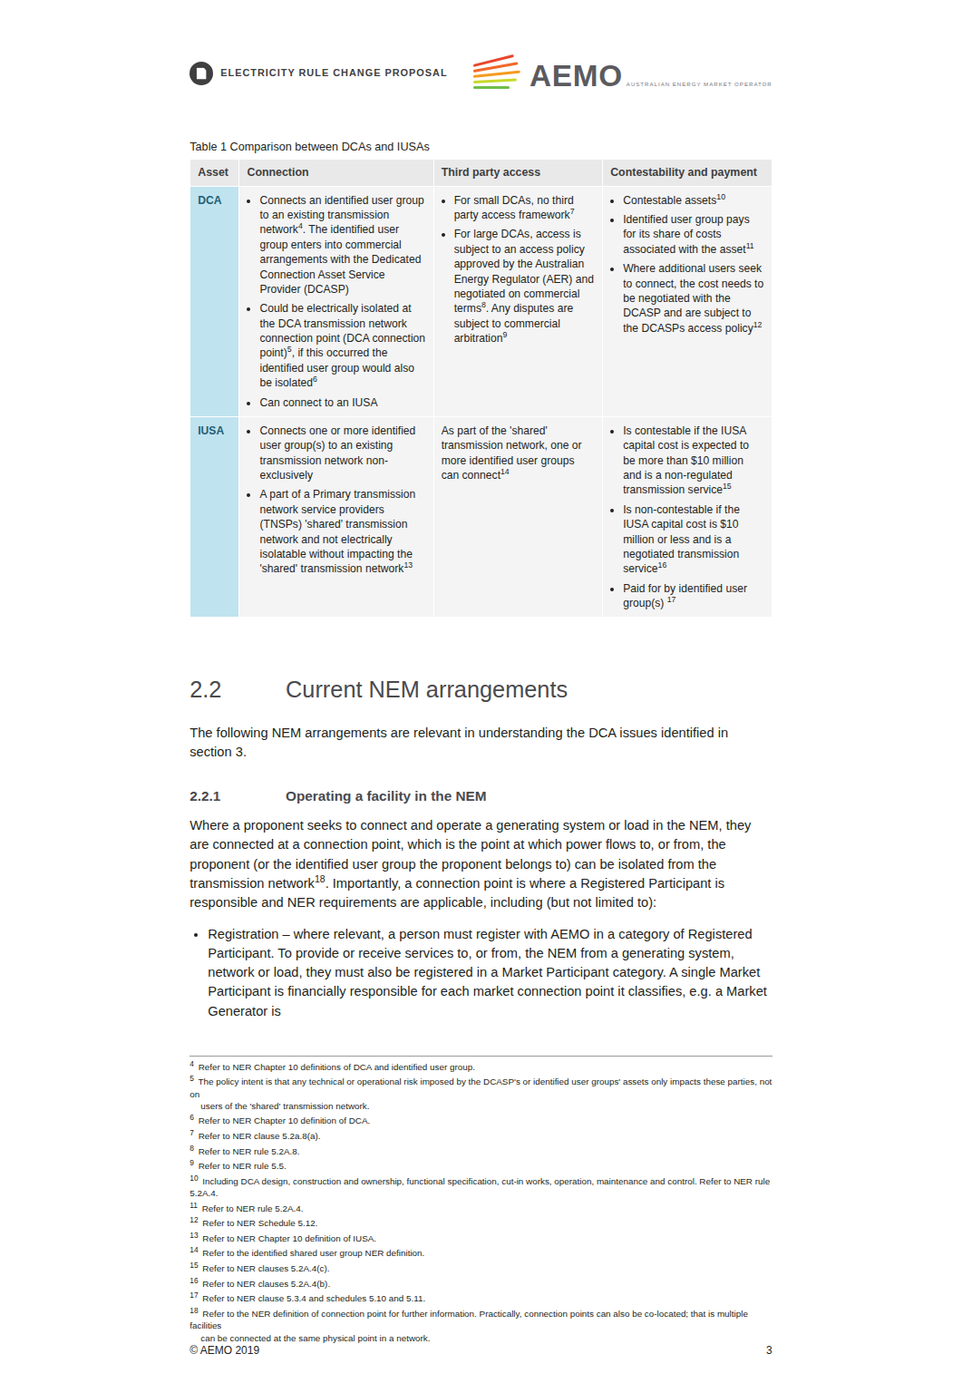Electricity Rule Change Proposal
AEMO Australian Energy Market Operator
Table 1 Comparison between DCAs and IUSAs
| Asset | Connection | Third party access | Contestability and payment |
| --- | --- | --- | --- |
| DCA | Connects an identified user group to an existing transmission network 4 . The identified user group enters into commercial arrangements with the Dedicated Connection Asset Service Provider (DCASP) Could be electrically isolated at the DCA transmission network connection point (DCA connection point) 5 , if this occurred the identified user group would also be isolated 6 Can connect to an IUSA | For small DCAs, no third party access framework 7 For large DCAs, access is subject to an access policy approved by the Australian Energy Regulator (AER) and negotiated on commercial terms 8 . Any disputes are subject to commercial arbitration 9 | Contestable assets 10 Identified user group pays for its share of costs associated with the asset 11 Where additional users seek to connect, the cost needs to be negotiated with the DCASP and are subject to the DCASPs access policy 12 |
| IUSA | Connects one or more identified user group(s) to an existing transmission network non-exclusively A part of a Primary transmission network service providers (TNSPs) 'shared' transmission network and not electrically isolatable without impacting the 'shared' transmission network 13 | As part of the 'shared' transmission network, one or more identified user groups can connect 14 | Is contestable if the IUSA capital cost is expected to be more than $10 million and is a non-regulated transmission service 15 Is non-contestable if the IUSA capital cost is $10 million or less and is a negotiated transmission service 16 Paid for by identified user group(s) 17 |
2.2 Current NEM arrangements
The following NEM arrangements are relevant in understanding the DCA issues identified in section 3.
2.2.1 Operating a facility in the NEM
Where a proponent seeks to connect and operate a generating system or load in the NEM, they are connected at a connection point, which is the point at which power flows to, or from, the proponent (or the identified user group the proponent belongs to) can be isolated from the transmission network18. Importantly, a connection point is where a Registered Participant is responsible and NER requirements are applicable, including (but not limited to):
Registration – where relevant, a person must register with AEMO in a category of Registered Participant. To provide or receive services to, or from, the NEM from a generating system, network or load, they must also be registered in a Market Participant category. A single Market Participant is financially responsible for each market connection point it classifies, e.g. a Market Generator is
4 Refer to NER Chapter 10 definitions of DCA and identified user group.
5 The policy intent is that any technical or operational risk imposed by the DCASP's or identified user groups' assets only impacts these parties, not onusers of the 'shared' transmission network.
6 Refer to NER Chapter 10 definition of DCA.
7 Refer to NER clause 5.2a.8(a).
8 Refer to NER rule 5.2A.8.
9 Refer to NER rule 5.5.
10 Including DCA design, construction and ownership, functional specification, cut-in works, operation, maintenance and control. Refer to NER rule 5.2A.4.
11 Refer to NER rule 5.2A.4.
12 Refer to NER Schedule 5.12.
13 Refer to NER Chapter 10 definition of IUSA.
14 Refer to the identified shared user group NER definition.
15 Refer to NER clauses 5.2A.4(c).
16 Refer to NER clauses 5.2A.4(b).
17 Refer to NER clause 5.3.4 and schedules 5.10 and 5.11.
18 Refer to the NER definition of connection point for further information. Practically, connection points can also be co-located; that is multiple facilitiescan be connected at the same physical point in a network.
© AEMO 2019 3